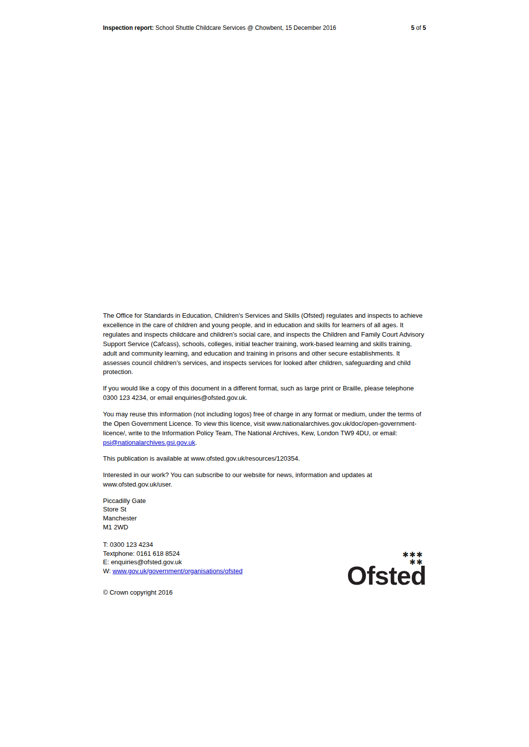Inspection report: School Shuttle Childcare Services @ Chowbent, 15 December 2016
5 of 5
The Office for Standards in Education, Children's Services and Skills (Ofsted) regulates and inspects to achieve excellence in the care of children and young people, and in education and skills for learners of all ages. It regulates and inspects childcare and children's social care, and inspects the Children and Family Court Advisory Support Service (Cafcass), schools, colleges, initial teacher training, work-based learning and skills training, adult and community learning, and education and training in prisons and other secure establishments. It assesses council children’s services, and inspects services for looked after children, safeguarding and child protection.
If you would like a copy of this document in a different format, such as large print or Braille, please telephone 0300 123 4234, or email enquiries@ofsted.gov.uk.
You may reuse this information (not including logos) free of charge in any format or medium, under the terms of the Open Government Licence. To view this licence, visit www.nationalarchives.gov.uk/doc/open-government-licence/, write to the Information Policy Team, The National Archives, Kew, London TW9 4DU, or email: psi@nationalarchives.gsi.gov.uk.
This publication is available at www.ofsted.gov.uk/resources/120354.
Interested in our work? You can subscribe to our website for news, information and updates at www.ofsted.gov.uk/user.
Piccadilly Gate
Store St
Manchester
M1 2WD
T: 0300 123 4234
Textphone: 0161 618 8524
E: enquiries@ofsted.gov.uk
W: www.gov.uk/government/organisations/ofsted
✱✱✱
✱✱
Ofsted
© Crown copyright 2016